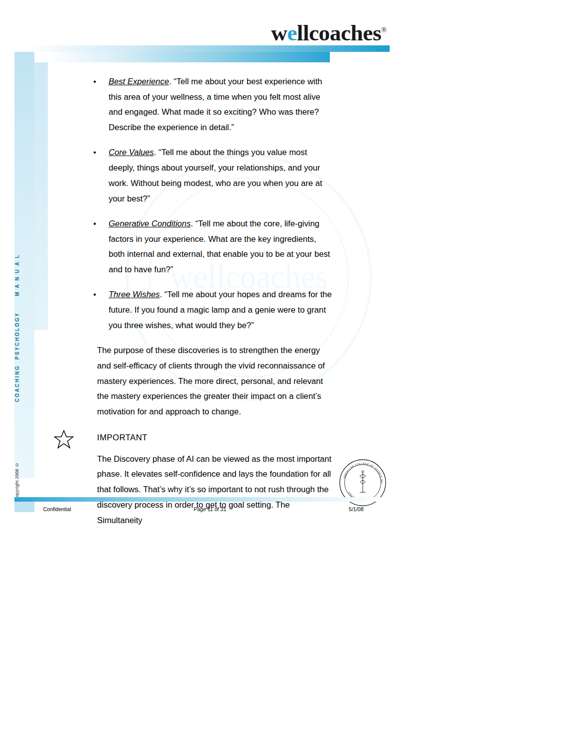wellcoaches
wellcoaches®
COACHING PSYCHOLOGY M A N U A L
Copyright 2008 ©
Best Experience. “Tell me about your best experience with this area of your wellness, a time when you felt most alive and engaged. What made it so exciting? Who was there? Describe the experience in detail.”
Core Values. “Tell me about the things you value most deeply, things about yourself, your relationships, and your work. Without being modest, who are you when you are at your best?”
Generative Conditions. “Tell me about the core, life-giving factors in your experience. What are the key ingredients, both internal and external, that enable you to be at your best and to have fun?”
Three Wishes. “Tell me about your hopes and dreams for the future. If you found a magic lamp and a genie were to grant you three wishes, what would they be?”
The purpose of these discoveries is to strengthen the energy and self-efficacy of clients through the vivid reconnaissance of mastery experiences. The more direct, personal, and relevant the mastery experiences the greater their impact on a client’s motivation for and approach to change.
IMPORTANT
The Discovery phase of AI can be viewed as the most important phase. It elevates self-confidence and lays the foundation for all that follows. That’s why it’s so important to not rush through the discovery process in order to get to goal setting. The Simultaneity
AMERICAN COLLEGE OF SPORTS MEDICINE FOUNDED 1954 ®
Confidential Page 11 of 31 5/1/08